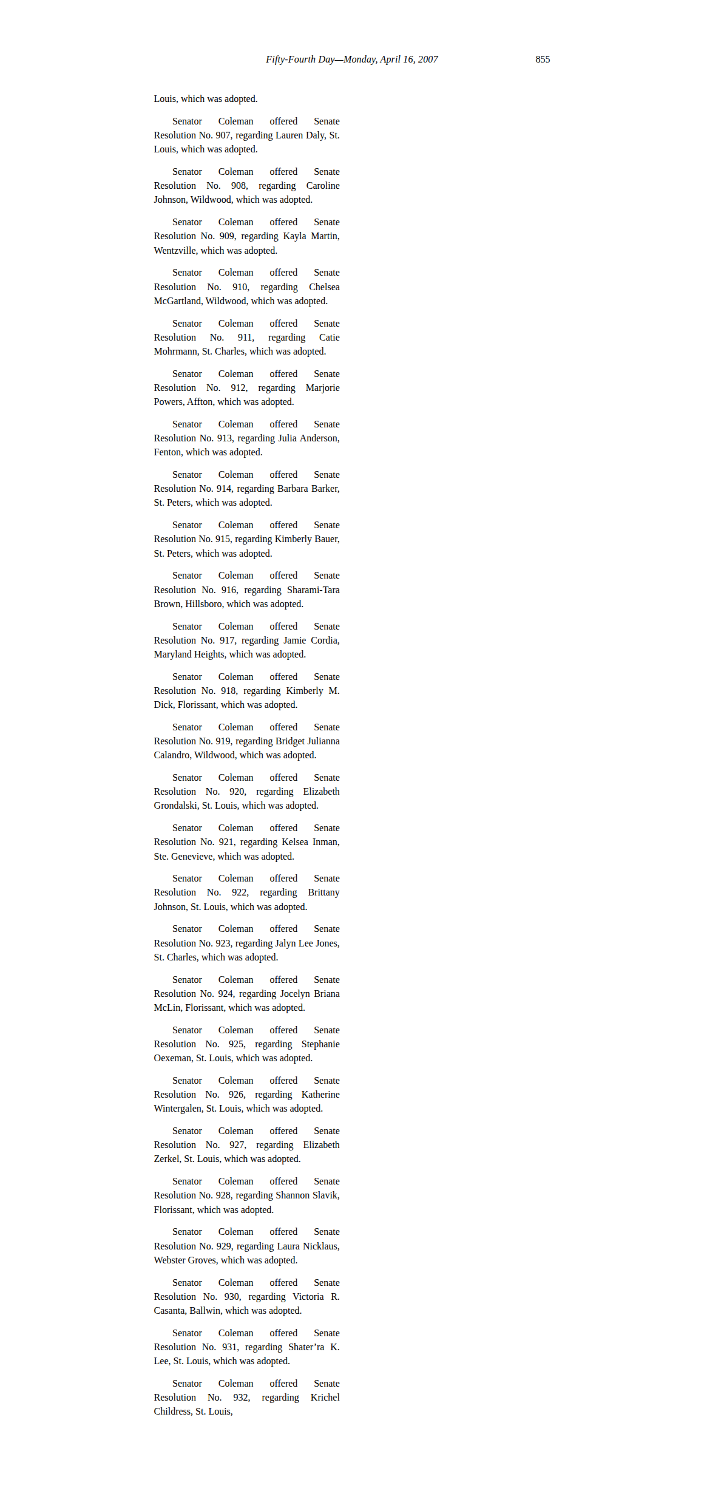Fifty-Fourth Day—Monday, April 16, 2007 855
Louis, which was adopted.
Senator Coleman offered Senate Resolution No. 907, regarding Lauren Daly, St. Louis, which was adopted.
Senator Coleman offered Senate Resolution No. 908, regarding Caroline Johnson, Wildwood, which was adopted.
Senator Coleman offered Senate Resolution No. 909, regarding Kayla Martin, Wentzville, which was adopted.
Senator Coleman offered Senate Resolution No. 910, regarding Chelsea McGartland, Wildwood, which was adopted.
Senator Coleman offered Senate Resolution No. 911, regarding Catie Mohrmann, St. Charles, which was adopted.
Senator Coleman offered Senate Resolution No. 912, regarding Marjorie Powers, Affton, which was adopted.
Senator Coleman offered Senate Resolution No. 913, regarding Julia Anderson, Fenton, which was adopted.
Senator Coleman offered Senate Resolution No. 914, regarding Barbara Barker, St. Peters, which was adopted.
Senator Coleman offered Senate Resolution No. 915, regarding Kimberly Bauer, St. Peters, which was adopted.
Senator Coleman offered Senate Resolution No. 916, regarding Sharami-Tara Brown, Hillsboro, which was adopted.
Senator Coleman offered Senate Resolution No. 917, regarding Jamie Cordia, Maryland Heights, which was adopted.
Senator Coleman offered Senate Resolution No. 918, regarding Kimberly M. Dick, Florissant, which was adopted.
Senator Coleman offered Senate Resolution No. 919, regarding Bridget Julianna Calandro, Wildwood, which was adopted.
Senator Coleman offered Senate Resolution No. 920, regarding Elizabeth Grondalski, St. Louis, which was adopted.
Senator Coleman offered Senate Resolution No. 921, regarding Kelsea Inman, Ste. Genevieve, which was adopted.
Senator Coleman offered Senate Resolution No. 922, regarding Brittany Johnson, St. Louis, which was adopted.
Senator Coleman offered Senate Resolution No. 923, regarding Jalyn Lee Jones, St. Charles, which was adopted.
Senator Coleman offered Senate Resolution No. 924, regarding Jocelyn Briana McLin, Florissant, which was adopted.
Senator Coleman offered Senate Resolution No. 925, regarding Stephanie Oexeman, St. Louis, which was adopted.
Senator Coleman offered Senate Resolution No. 926, regarding Katherine Wintergalen, St. Louis, which was adopted.
Senator Coleman offered Senate Resolution No. 927, regarding Elizabeth Zerkel, St. Louis, which was adopted.
Senator Coleman offered Senate Resolution No. 928, regarding Shannon Slavik, Florissant, which was adopted.
Senator Coleman offered Senate Resolution No. 929, regarding Laura Nicklaus, Webster Groves, which was adopted.
Senator Coleman offered Senate Resolution No. 930, regarding Victoria R. Casanta, Ballwin, which was adopted.
Senator Coleman offered Senate Resolution No. 931, regarding Shater’ra K. Lee, St. Louis, which was adopted.
Senator Coleman offered Senate Resolution No. 932, regarding Krichel Childress, St. Louis,